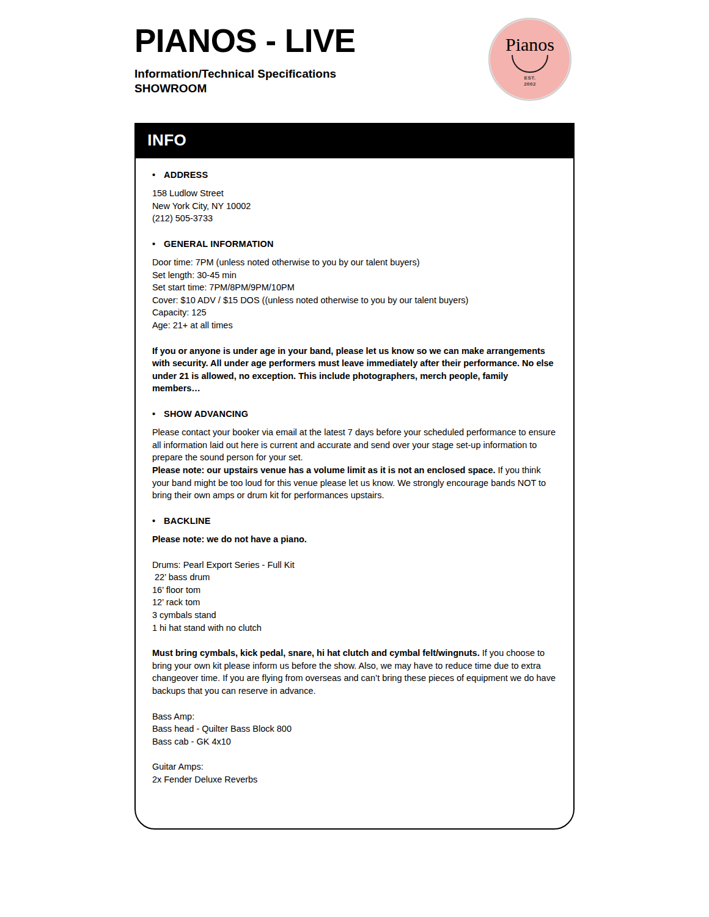PIANOS - LIVE
Information/Technical Specifications
SHOWROOM
Pianos
EST.
2002
INFO
•ADDRESS
158 Ludlow Street
New York City, NY 10002
(212) 505-3733
•GENERAL INFORMATION
Door time: 7PM (unless noted otherwise to you by our talent buyers)
Set length: 30-45 min
Set start time: 7PM/8PM/9PM/10PM
Cover: $10 ADV / $15 DOS ((unless noted otherwise to you by our talent buyers)
Capacity: 125
Age: 21+ at all times
If you or anyone is under age in your band, please let us know so we can make arrangements with security. All under age performers must leave immediately after their performance. No else under 21 is allowed, no exception. This include photographers, merch people, family members…
•SHOW ADVANCING
Please contact your booker via email at the latest 7 days before your scheduled performance to ensure all information laid out here is current and accurate and send over your stage set-up information to prepare the sound person for your set.
Please note: our upstairs venue has a volume limit as it is not an enclosed space. If you think your band might be too loud for this venue please let us know. We strongly encourage bands NOT to bring their own amps or drum kit for performances upstairs.
•BACKLINE
Please note: we do not have a piano.
Drums: Pearl Export Series - Full Kit
22’ bass drum
16’ floor tom
12’ rack tom
3 cymbals stand
1 hi hat stand with no clutch
Must bring cymbals, kick pedal, snare, hi hat clutch and cymbal felt/wingnuts. If you choose to bring your own kit please inform us before the show. Also, we may have to reduce time due to extra changeover time. If you are flying from overseas and can’t bring these pieces of equipment we do have backups that you can reserve in advance.
Bass Amp:
Bass head - Quilter Bass Block 800
Bass cab - GK 4x10
Guitar Amps:
2x Fender Deluxe Reverbs